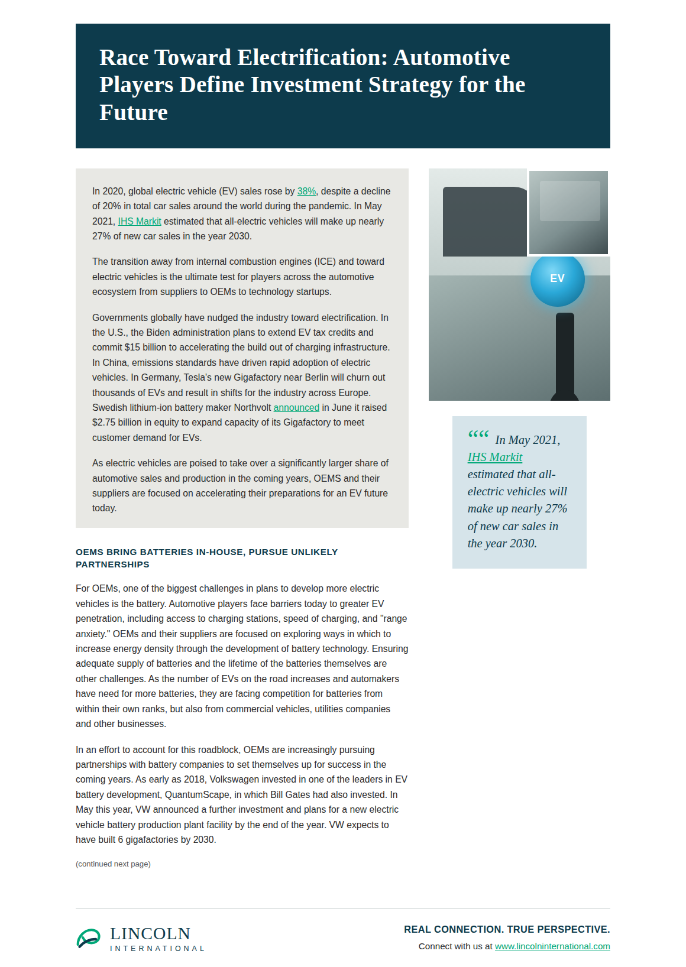Race Toward Electrification: Automotive Players Define Investment Strategy for the Future
In 2020, global electric vehicle (EV) sales rose by 38%, despite a decline of 20% in total car sales around the world during the pandemic. In May 2021, IHS Markit estimated that all-electric vehicles will make up nearly 27% of new car sales in the year 2030.
The transition away from internal combustion engines (ICE) and toward electric vehicles is the ultimate test for players across the automotive ecosystem from suppliers to OEMs to technology startups.
Governments globally have nudged the industry toward electrification. In the U.S., the Biden administration plans to extend EV tax credits and commit $15 billion to accelerating the build out of charging infrastructure. In China, emissions standards have driven rapid adoption of electric vehicles. In Germany, Tesla's new Gigafactory near Berlin will churn out thousands of EVs and result in shifts for the industry across Europe. Swedish lithium-ion battery maker Northvolt announced in June it raised $2.75 billion in equity to expand capacity of its Gigafactory to meet customer demand for EVs.
As electric vehicles are poised to take over a significantly larger share of automotive sales and production in the coming years, OEMS and their suppliers are focused on accelerating their preparations for an EV future today.
OEMS bring batteries in-house, pursue unlikely partnerships
For OEMs, one of the biggest challenges in plans to develop more electric vehicles is the battery. Automotive players face barriers today to greater EV penetration, including access to charging stations, speed of charging, and "range anxiety." OEMs and their suppliers are focused on exploring ways in which to increase energy density through the development of battery technology. Ensuring adequate supply of batteries and the lifetime of the batteries themselves are other challenges. As the number of EVs on the road increases and automakers have need for more batteries, they are facing competition for batteries from within their own ranks, but also from commercial vehicles, utilities companies and other businesses.
In an effort to account for this roadblock, OEMs are increasingly pursuing partnerships with battery companies to set themselves up for success in the coming years. As early as 2018, Volkswagen invested in one of the leaders in EV battery development, QuantumScape, in which Bill Gates had also invested. In May this year, VW announced a further investment and plans for a new electric vehicle battery production plant facility by the end of the year. VW expects to have built 6 gigafactories by 2030.
(continued next page)
EV
““
In May 2021, IHS Markit estimated that all-electric vehicles will make up nearly 27% of new car sales in the year 2030.
LINCOLN
INTERNATIONAL
REAL CONNECTION. TRUE PERSPECTIVE.
Connect with us at www.lincolninternational.com